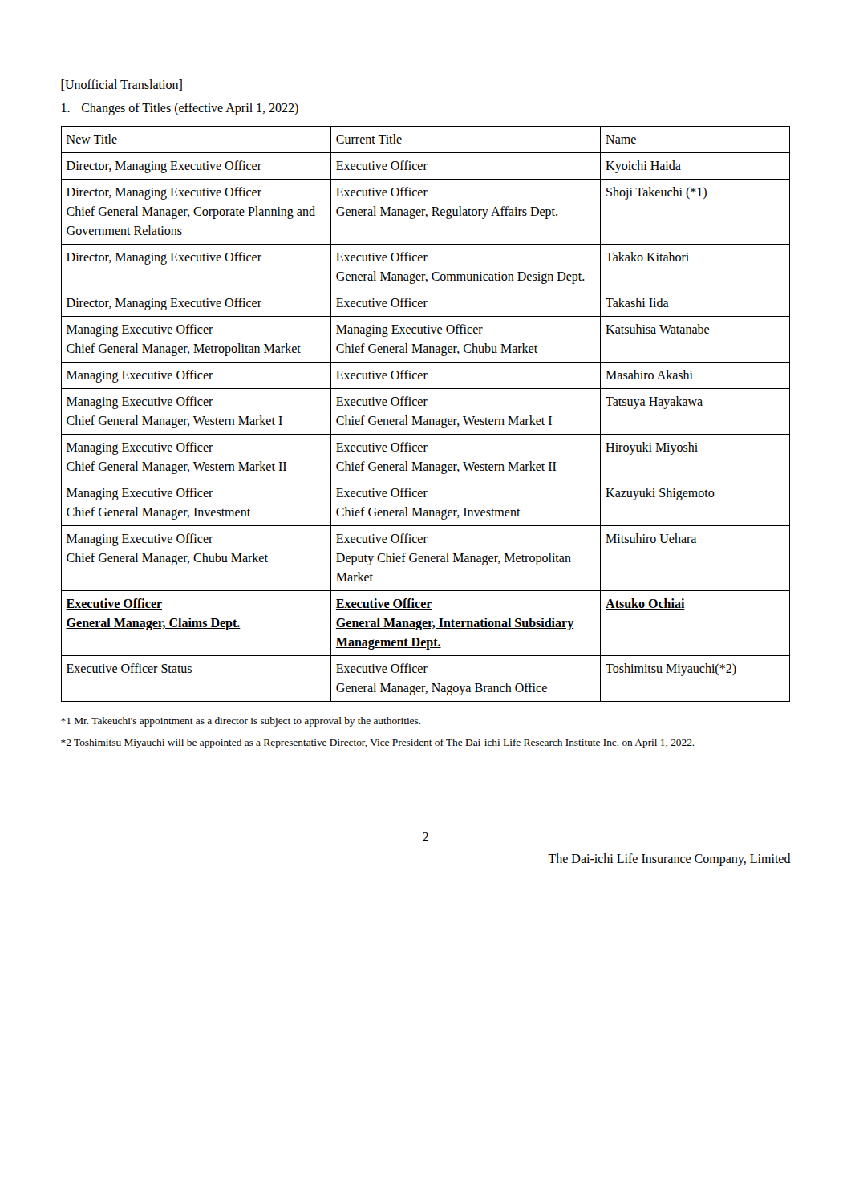[Unofficial Translation]
1. Changes of Titles (effective April 1, 2022)
| New Title | Current Title | Name |
| --- | --- | --- |
| Director, Managing Executive Officer | Executive Officer | Kyoichi Haida |
| Director, Managing Executive Officer Chief General Manager, Corporate Planning and Government Relations | Executive Officer General Manager, Regulatory Affairs Dept. | Shoji Takeuchi (*1) |
| Director, Managing Executive Officer | Executive Officer General Manager, Communication Design Dept. | Takako Kitahori |
| Director, Managing Executive Officer | Executive Officer | Takashi Iida |
| Managing Executive Officer Chief General Manager, Metropolitan Market | Managing Executive Officer Chief General Manager, Chubu Market | Katsuhisa Watanabe |
| Managing Executive Officer | Executive Officer | Masahiro Akashi |
| Managing Executive Officer Chief General Manager, Western Market I | Executive Officer Chief General Manager, Western Market I | Tatsuya Hayakawa |
| Managing Executive Officer Chief General Manager, Western Market II | Executive Officer Chief General Manager, Western Market II | Hiroyuki Miyoshi |
| Managing Executive Officer Chief General Manager, Investment | Executive Officer Chief General Manager, Investment | Kazuyuki Shigemoto |
| Managing Executive Officer Chief General Manager, Chubu Market | Executive Officer Deputy Chief General Manager, Metropolitan Market | Mitsuhiro Uehara |
| Executive Officer General Manager, Claims Dept. | Executive Officer General Manager, International Subsidiary Management Dept. | Atsuko Ochiai |
| Executive Officer Status | Executive Officer General Manager, Nagoya Branch Office | Toshimitsu Miyauchi(*2) |
*1 Mr. Takeuchi's appointment as a director is subject to approval by the authorities.
*2 Toshimitsu Miyauchi will be appointed as a Representative Director, Vice President of The Dai-ichi Life Research Institute Inc. on April 1, 2022.
2
The Dai-ichi Life Insurance Company, Limited